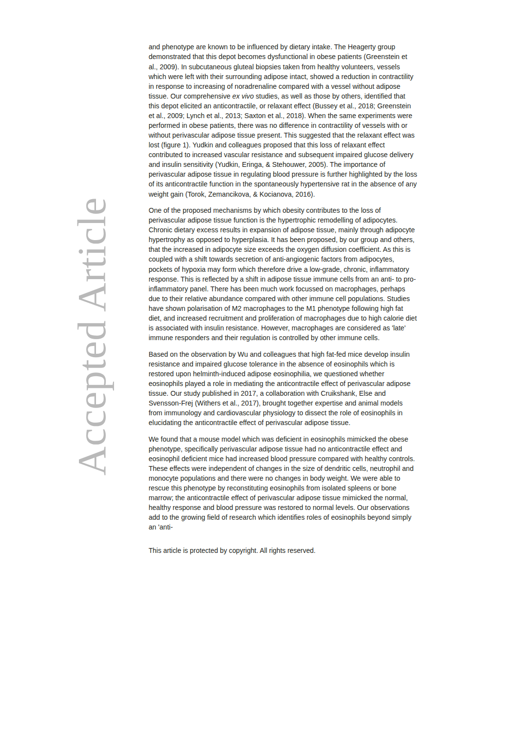Accepted Article
and phenotype are known to be influenced by dietary intake. The Heagerty group demonstrated that this depot becomes dysfunctional in obese patients (Greenstein et al., 2009). In subcutaneous gluteal biopsies taken from healthy volunteers, vessels which were left with their surrounding adipose intact, showed a reduction in contractility in response to increasing of noradrenaline compared with a vessel without adipose tissue. Our comprehensive ex vivo studies, as well as those by others, identified that this depot elicited an anticontractile, or relaxant effect (Bussey et al., 2018; Greenstein et al., 2009; Lynch et al., 2013; Saxton et al., 2018). When the same experiments were performed in obese patients, there was no difference in contractility of vessels with or without perivascular adipose tissue present. This suggested that the relaxant effect was lost (figure 1). Yudkin and colleagues proposed that this loss of relaxant effect contributed to increased vascular resistance and subsequent impaired glucose delivery and insulin sensitivity (Yudkin, Eringa, & Stehouwer, 2005). The importance of perivascular adipose tissue in regulating blood pressure is further highlighted by the loss of its anticontractile function in the spontaneously hypertensive rat in the absence of any weight gain (Torok, Zemancikova, & Kocianova, 2016).
One of the proposed mechanisms by which obesity contributes to the loss of perivascular adipose tissue function is the hypertrophic remodelling of adipocytes. Chronic dietary excess results in expansion of adipose tissue, mainly through adipocyte hypertrophy as opposed to hyperplasia. It has been proposed, by our group and others, that the increased in adipocyte size exceeds the oxygen diffusion coefficient. As this is coupled with a shift towards secretion of anti-angiogenic factors from adipocytes, pockets of hypoxia may form which therefore drive a low-grade, chronic, inflammatory response. This is reflected by a shift in adipose tissue immune cells from an anti- to pro-inflammatory panel. There has been much work focussed on macrophages, perhaps due to their relative abundance compared with other immune cell populations. Studies have shown polarisation of M2 macrophages to the M1 phenotype following high fat diet, and increased recruitment and proliferation of macrophages due to high calorie diet is associated with insulin resistance. However, macrophages are considered as 'late' immune responders and their regulation is controlled by other immune cells.
Based on the observation by Wu and colleagues that high fat-fed mice develop insulin resistance and impaired glucose tolerance in the absence of eosinophils which is restored upon helminth-induced adipose eosinophilia, we questioned whether eosinophils played a role in mediating the anticontractile effect of perivascular adipose tissue. Our study published in 2017, a collaboration with Cruikshank, Else and Svensson-Frej (Withers et al., 2017), brought together expertise and animal models from immunology and cardiovascular physiology to dissect the role of eosinophils in elucidating the anticontractile effect of perivascular adipose tissue.
We found that a mouse model which was deficient in eosinophils mimicked the obese phenotype, specifically perivascular adipose tissue had no anticontractile effect and eosinophil deficient mice had increased blood pressure compared with healthy controls. These effects were independent of changes in the size of dendritic cells, neutrophil and monocyte populations and there were no changes in body weight. We were able to rescue this phenotype by reconstituting eosinophils from isolated spleens or bone marrow; the anticontractile effect of perivascular adipose tissue mimicked the normal, healthy response and blood pressure was restored to normal levels. Our observations add to the growing field of research which identifies roles of eosinophils beyond simply an 'anti-
This article is protected by copyright. All rights reserved.